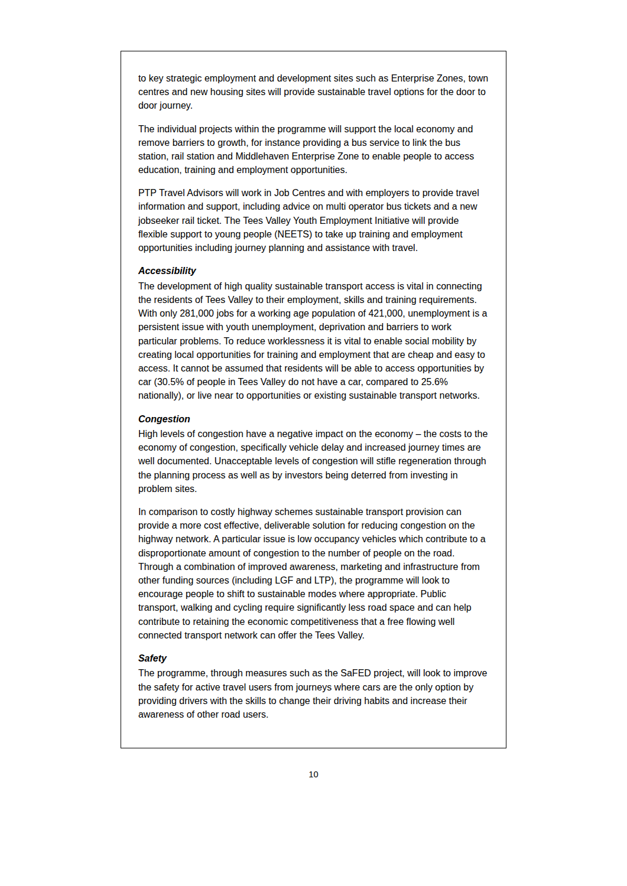to key strategic employment and development sites such as Enterprise Zones, town centres and new housing sites will provide sustainable travel options for the door to door journey.
The individual projects within the programme will support the local economy and remove barriers to growth, for instance providing a bus service to link the bus station, rail station and Middlehaven Enterprise Zone to enable people to access education, training and employment opportunities.
PTP Travel Advisors will work in Job Centres and with employers to provide travel information and support, including advice on multi operator bus tickets and a new jobseeker rail ticket. The Tees Valley Youth Employment Initiative will provide flexible support to young people (NEETS) to take up training and employment opportunities including journey planning and assistance with travel.
Accessibility
The development of high quality sustainable transport access is vital in connecting the residents of Tees Valley to their employment, skills and training requirements. With only 281,000 jobs for a working age population of 421,000, unemployment is a persistent issue with youth unemployment, deprivation and barriers to work particular problems. To reduce worklessness it is vital to enable social mobility by creating local opportunities for training and employment that are cheap and easy to access. It cannot be assumed that residents will be able to access opportunities by car (30.5% of people in Tees Valley do not have a car, compared to 25.6% nationally), or live near to opportunities or existing sustainable transport networks.
Congestion
High levels of congestion have a negative impact on the economy – the costs to the economy of congestion, specifically vehicle delay and increased journey times are well documented. Unacceptable levels of congestion will stifle regeneration through the planning process as well as by investors being deterred from investing in problem sites.
In comparison to costly highway schemes sustainable transport provision can provide a more cost effective, deliverable solution for reducing congestion on the highway network. A particular issue is low occupancy vehicles which contribute to a disproportionate amount of congestion to the number of people on the road. Through a combination of improved awareness, marketing and infrastructure from other funding sources (including LGF and LTP), the programme will look to encourage people to shift to sustainable modes where appropriate. Public transport, walking and cycling require significantly less road space and can help contribute to retaining the economic competitiveness that a free flowing well connected transport network can offer the Tees Valley.
Safety
The programme, through measures such as the SaFED project, will look to improve the safety for active travel users from journeys where cars are the only option by providing drivers with the skills to change their driving habits and increase their awareness of other road users.
10